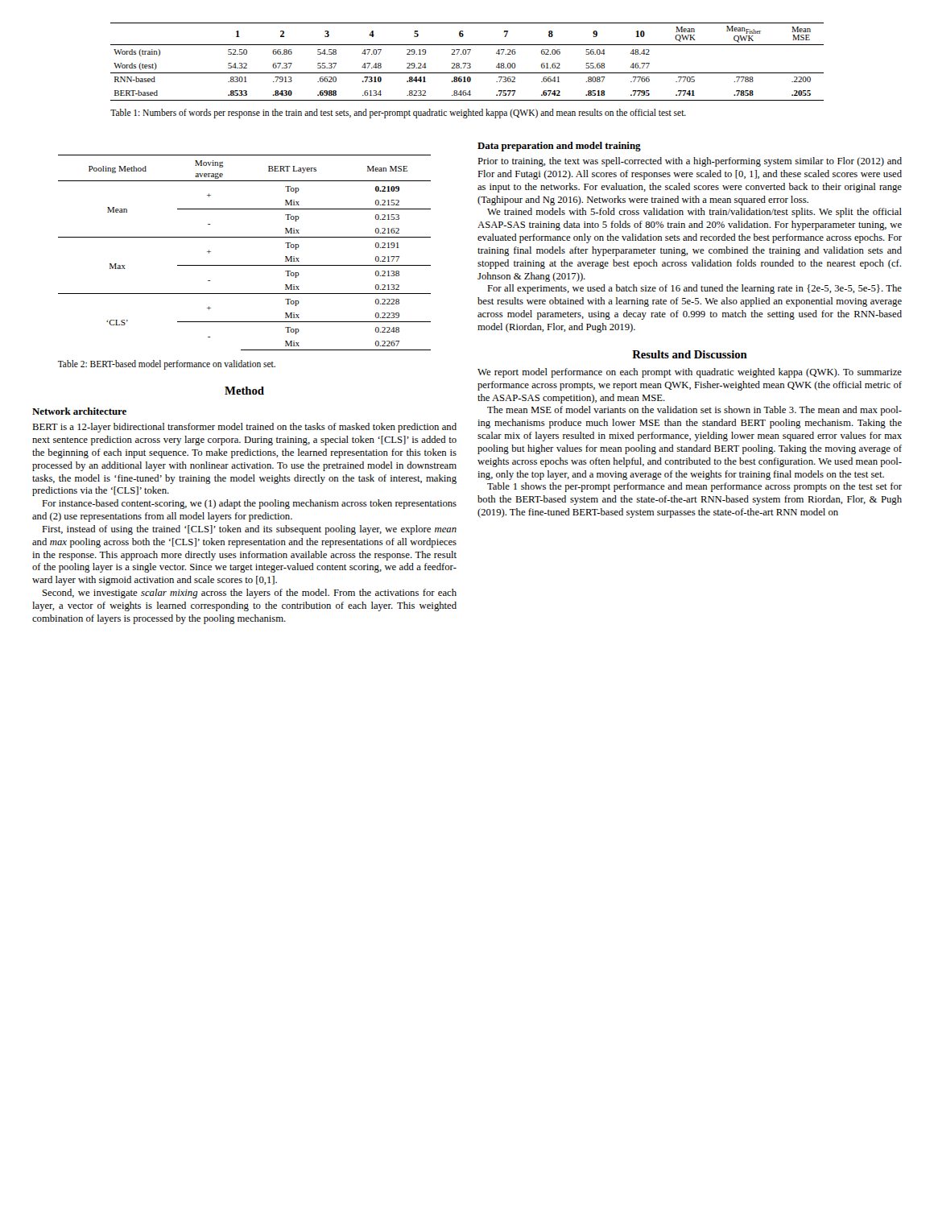| | 1 | 2 | 3 | 4 | 5 | 6 | 7 | 8 | 9 | 10 | Mean QWK | Mean Fisher QWK | Mean MSE |
| --- | --- | --- | --- | --- | --- | --- | --- | --- | --- | --- | --- | --- | --- |
| Words (train) | 52.50 | 66.86 | 54.58 | 47.07 | 29.19 | 27.07 | 47.26 | 62.06 | 56.04 | 48.42 | | | |
| Words (test) | 54.32 | 67.37 | 55.37 | 47.48 | 29.24 | 28.73 | 48.00 | 61.62 | 55.68 | 46.77 | | | |
| RNN-based | .8301 | .7913 | .6620 | .7310 | .8441 | .8610 | .7362 | .6641 | .8087 | .7766 | .7705 | .7788 | .2200 |
| BERT-based | .8533 | .8430 | .6988 | .6134 | .8232 | .8464 | .7577 | .6742 | .8518 | .7795 | .7741 | .7858 | .2055 |
Table 1: Numbers of words per response in the train and test sets, and per-prompt quadratic weighted kappa (QWK) and mean results on the official test set.
| Pooling Method | Moving average | BERT Layers | Mean MSE |
| --- | --- | --- | --- |
| Mean | + | Top | 0.2109 |
| Mix | 0.2152 |
| - | Top | 0.2153 |
| Mix | 0.2162 |
| Max | + | Top | 0.2191 |
| Mix | 0.2177 |
| - | Top | 0.2138 |
| Mix | 0.2132 |
| ‘CLS’ | + | Top | 0.2228 |
| Mix | 0.2239 |
| - | Top | 0.2248 |
| Mix | 0.2267 |
Table 2: BERT-based model performance on validation set.
Method
Network architecture
BERT is a 12-layer bidirectional transformer model trained on the tasks of masked token prediction and next sentence prediction across very large corpora. During training, a special token ‘[CLS]’ is added to the beginning of each input sequence. To make predictions, the learned representation for this token is processed by an additional layer with nonlinear activation. To use the pretrained model in downstream tasks, the model is ‘fine-tuned’ by training the model weights directly on the task of interest, making predictions via the ‘[CLS]’ token.
For instance-based content-scoring, we (1) adapt the pooling mechanism across token representations and (2) use representations from all model layers for prediction.
First, instead of using the trained ‘[CLS]’ token and its subsequent pooling layer, we explore mean and max pooling across both the ‘[CLS]’ token representation and the representations of all wordpieces in the response. This approach more directly uses information available across the response. The result of the pooling layer is a single vector. Since we target integer-valued content scoring, we add a feedforward layer with sigmoid activation and scale scores to [0,1].
Second, we investigate scalar mixing across the layers of the model. From the activations for each layer, a vector of weights is learned corresponding to the contribution of each layer. This weighted combination of layers is processed by the pooling mechanism.
Data preparation and model training
Prior to training, the text was spell-corrected with a high-performing system similar to Flor (2012) and Flor and Futagi (2012). All scores of responses were scaled to [0, 1], and these scaled scores were used as input to the networks. For evaluation, the scaled scores were converted back to their original range (Taghipour and Ng 2016). Networks were trained with a mean squared error loss.
We trained models with 5-fold cross validation with train/validation/test splits. We split the official ASAP-SAS training data into 5 folds of 80% train and 20% validation. For hyperparameter tuning, we evaluated performance only on the validation sets and recorded the best performance across epochs. For training final models after hyperparameter tuning, we combined the training and validation sets and stopped training at the average best epoch across validation folds rounded to the nearest epoch (cf. Johnson & Zhang (2017)).
For all experiments, we used a batch size of 16 and tuned the learning rate in {2e-5, 3e-5, 5e-5}. The best results were obtained with a learning rate of 5e-5. We also applied an exponential moving average across model parameters, using a decay rate of 0.999 to match the setting used for the RNN-based model (Riordan, Flor, and Pugh 2019).
Results and Discussion
We report model performance on each prompt with quadratic weighted kappa (QWK). To summarize performance across prompts, we report mean QWK, Fisher-weighted mean QWK (the official metric of the ASAP-SAS competition), and mean MSE.
The mean MSE of model variants on the validation set is shown in Table 3. The mean and max pooling mechanisms produce much lower MSE than the standard BERT pooling mechanism. Taking the scalar mix of layers resulted in mixed performance, yielding lower mean squared error values for max pooling but higher values for mean pooling and standard BERT pooling. Taking the moving average of weights across epochs was often helpful, and contributed to the best configuration. We used mean pooling, only the top layer, and a moving average of the weights for training final models on the test set.
Table 1 shows the per-prompt performance and mean performance across prompts on the test set for both the BERT-based system and the state-of-the-art RNN-based system from Riordan, Flor, & Pugh (2019). The fine-tuned BERT-based system surpasses the state-of-the-art RNN model on